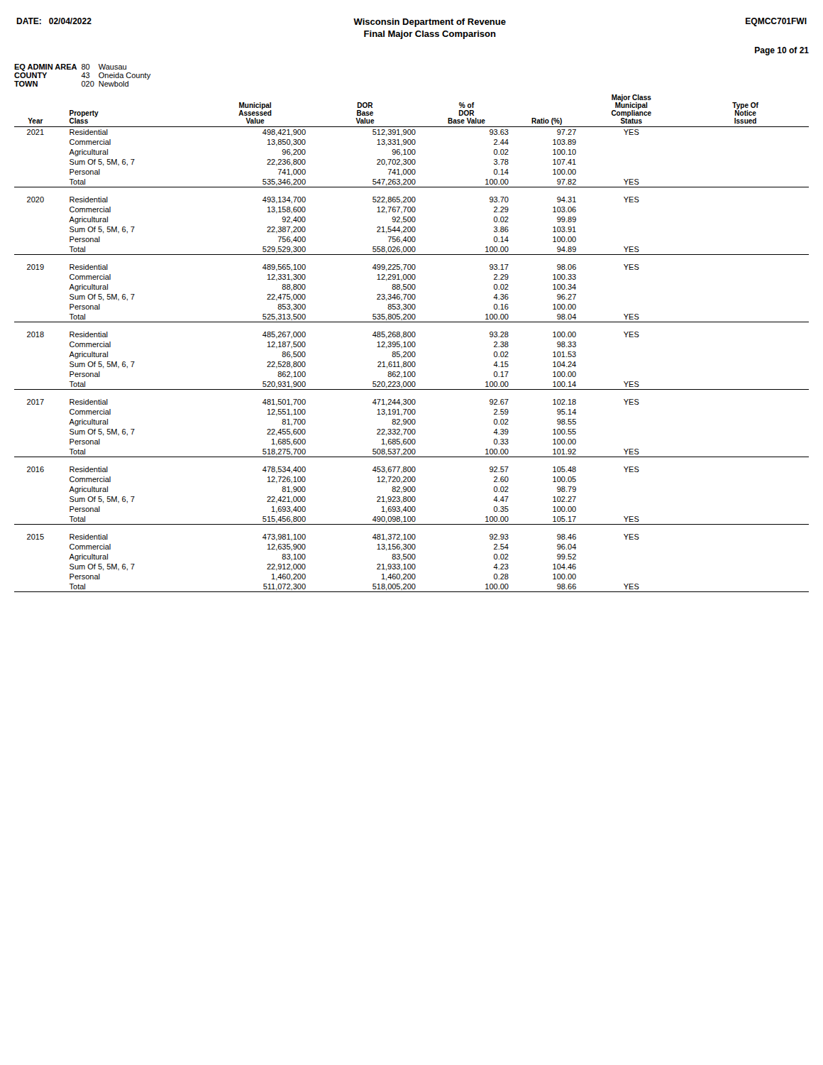| DATE: 02/04/2022 | Wisconsin Department of Revenue Final Major Class Comparison | EQMCC701FWI |
Page 10 of 21
| EQ ADMIN AREA | 80 | Wausau |
| COUNTY | 43 | Oneida County |
| TOWN | 020 | Newbold |
| Year | Property Class | Municipal Assessed Value | DOR Base Value | % of DOR Base Value | Ratio (%) | Major Class Municipal Compliance Status | Type Of Notice Issued |
| --- | --- | --- | --- | --- | --- | --- | --- |
| 2021 | Residential | 498,421,900 | 512,391,900 | 93.63 | 97.27 | YES | |
| | Commercial | 13,850,300 | 13,331,900 | 2.44 | 103.89 | | |
| | Agricultural | 96,200 | 96,100 | 0.02 | 100.10 | | |
| | Sum Of 5, 5M, 6, 7 | 22,236,800 | 20,702,300 | 3.78 | 107.41 | | |
| | Personal | 741,000 | 741,000 | 0.14 | 100.00 | | |
| | Total | 535,346,200 | 547,263,200 | 100.00 | 97.82 | YES | |
| 2020 | Residential | 493,134,700 | 522,865,200 | 93.70 | 94.31 | YES | |
| | Commercial | 13,158,600 | 12,767,700 | 2.29 | 103.06 | | |
| | Agricultural | 92,400 | 92,500 | 0.02 | 99.89 | | |
| | Sum Of 5, 5M, 6, 7 | 22,387,200 | 21,544,200 | 3.86 | 103.91 | | |
| | Personal | 756,400 | 756,400 | 0.14 | 100.00 | | |
| | Total | 529,529,300 | 558,026,000 | 100.00 | 94.89 | YES | |
| 2019 | Residential | 489,565,100 | 499,225,700 | 93.17 | 98.06 | YES | |
| | Commercial | 12,331,300 | 12,291,000 | 2.29 | 100.33 | | |
| | Agricultural | 88,800 | 88,500 | 0.02 | 100.34 | | |
| | Sum Of 5, 5M, 6, 7 | 22,475,000 | 23,346,700 | 4.36 | 96.27 | | |
| | Personal | 853,300 | 853,300 | 0.16 | 100.00 | | |
| | Total | 525,313,500 | 535,805,200 | 100.00 | 98.04 | YES | |
| 2018 | Residential | 485,267,000 | 485,268,800 | 93.28 | 100.00 | YES | |
| | Commercial | 12,187,500 | 12,395,100 | 2.38 | 98.33 | | |
| | Agricultural | 86,500 | 85,200 | 0.02 | 101.53 | | |
| | Sum Of 5, 5M, 6, 7 | 22,528,800 | 21,611,800 | 4.15 | 104.24 | | |
| | Personal | 862,100 | 862,100 | 0.17 | 100.00 | | |
| | Total | 520,931,900 | 520,223,000 | 100.00 | 100.14 | YES | |
| 2017 | Residential | 481,501,700 | 471,244,300 | 92.67 | 102.18 | YES | |
| | Commercial | 12,551,100 | 13,191,700 | 2.59 | 95.14 | | |
| | Agricultural | 81,700 | 82,900 | 0.02 | 98.55 | | |
| | Sum Of 5, 5M, 6, 7 | 22,455,600 | 22,332,700 | 4.39 | 100.55 | | |
| | Personal | 1,685,600 | 1,685,600 | 0.33 | 100.00 | | |
| | Total | 518,275,700 | 508,537,200 | 100.00 | 101.92 | YES | |
| 2016 | Residential | 478,534,400 | 453,677,800 | 92.57 | 105.48 | YES | |
| | Commercial | 12,726,100 | 12,720,200 | 2.60 | 100.05 | | |
| | Agricultural | 81,900 | 82,900 | 0.02 | 98.79 | | |
| | Sum Of 5, 5M, 6, 7 | 22,421,000 | 21,923,800 | 4.47 | 102.27 | | |
| | Personal | 1,693,400 | 1,693,400 | 0.35 | 100.00 | | |
| | Total | 515,456,800 | 490,098,100 | 100.00 | 105.17 | YES | |
| 2015 | Residential | 473,981,100 | 481,372,100 | 92.93 | 98.46 | YES | |
| | Commercial | 12,635,900 | 13,156,300 | 2.54 | 96.04 | | |
| | Agricultural | 83,100 | 83,500 | 0.02 | 99.52 | | |
| | Sum Of 5, 5M, 6, 7 | 22,912,000 | 21,933,100 | 4.23 | 104.46 | | |
| | Personal | 1,460,200 | 1,460,200 | 0.28 | 100.00 | | |
| | Total | 511,072,300 | 518,005,200 | 100.00 | 98.66 | YES | |